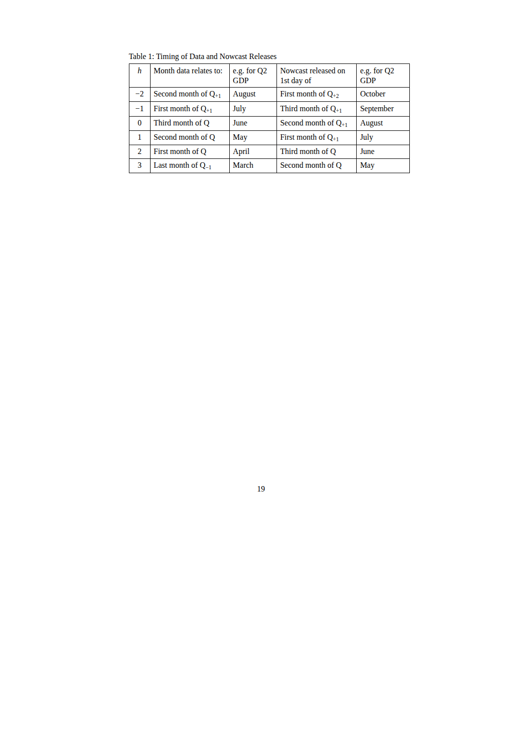Table 1: Timing of Data and Nowcast Releases
| h | Month data relates to: | e.g. for Q2 GDP | Nowcast released on 1st day of | e.g. for Q2 GDP |
| −2 | Second month of Q +1 | August | First month of Q +2 | October |
| −1 | First month of Q +1 | July | Third month of Q +1 | September |
| 0 | Third month of Q | June | Second month of Q +1 | August |
| 1 | Second month of Q | May | First month of Q +1 | July |
| 2 | First month of Q | April | Third month of Q | June |
| 3 | Last month of Q −1 | March | Second month of Q | May |
19